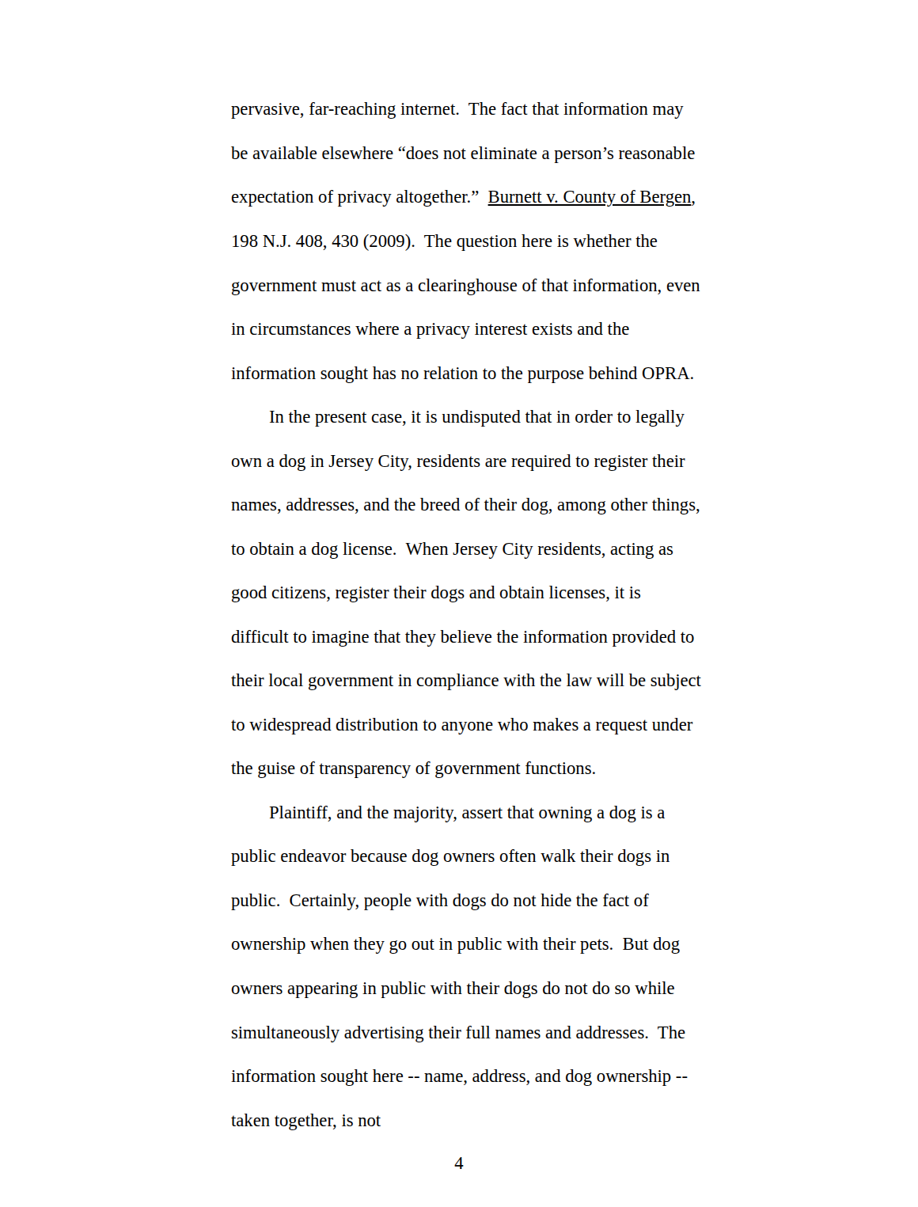pervasive, far-reaching internet. The fact that information may be available elsewhere “does not eliminate a person’s reasonable expectation of privacy altogether.” Burnett v. County of Bergen, 198 N.J. 408, 430 (2009). The question here is whether the government must act as a clearinghouse of that information, even in circumstances where a privacy interest exists and the information sought has no relation to the purpose behind OPRA.
In the present case, it is undisputed that in order to legally own a dog in Jersey City, residents are required to register their names, addresses, and the breed of their dog, among other things, to obtain a dog license. When Jersey City residents, acting as good citizens, register their dogs and obtain licenses, it is difficult to imagine that they believe the information provided to their local government in compliance with the law will be subject to widespread distribution to anyone who makes a request under the guise of transparency of government functions.
Plaintiff, and the majority, assert that owning a dog is a public endeavor because dog owners often walk their dogs in public. Certainly, people with dogs do not hide the fact of ownership when they go out in public with their pets. But dog owners appearing in public with their dogs do not do so while simultaneously advertising their full names and addresses. The information sought here -- name, address, and dog ownership -- taken together, is not
4